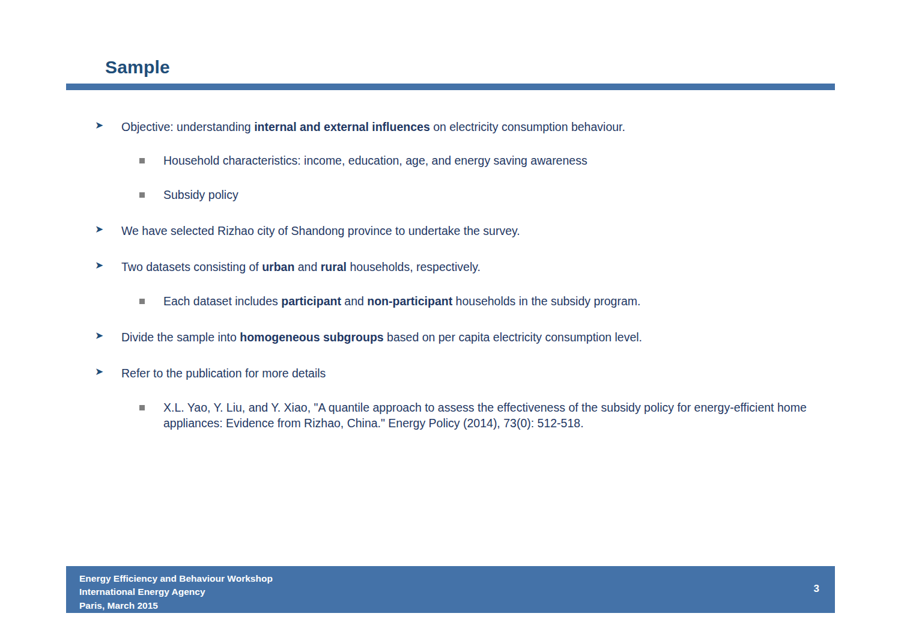Sample
Objective: understanding internal and external influences on electricity consumption behaviour.
Household characteristics: income, education, age, and energy saving awareness
Subsidy policy
We have selected Rizhao city of Shandong province to undertake the survey.
Two datasets consisting of urban and rural households, respectively.
Each dataset includes participant and non-participant households in the subsidy program.
Divide the sample into homogeneous subgroups based on per capita electricity consumption level.
Refer to the publication for more details
X.L. Yao, Y. Liu, and Y. Xiao, "A quantile approach to assess the effectiveness of the subsidy policy for energy-efficient home appliances: Evidence from Rizhao, China." Energy Policy (2014), 73(0): 512-518.
Energy Efficiency and Behaviour Workshop
International Energy Agency
Paris, March 2015
3